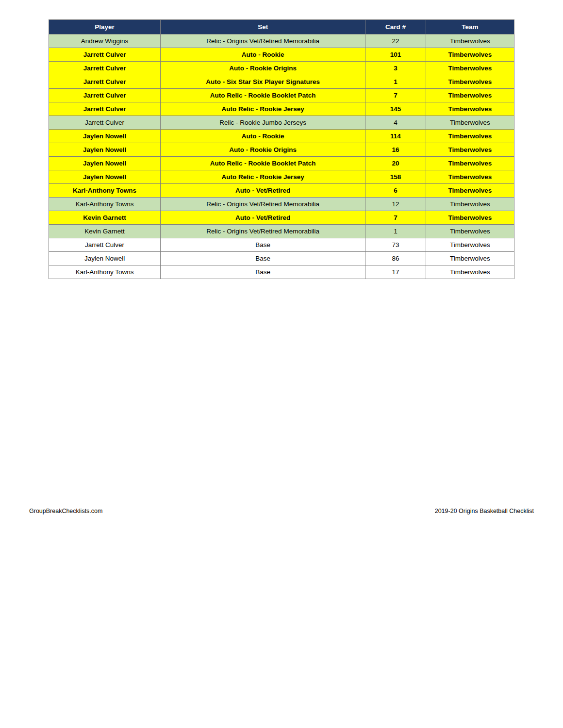| Player | Set | Card # | Team |
| --- | --- | --- | --- |
| Andrew Wiggins | Relic - Origins Vet/Retired Memorabilia | 22 | Timberwolves |
| Jarrett Culver | Auto - Rookie | 101 | Timberwolves |
| Jarrett Culver | Auto - Rookie Origins | 3 | Timberwolves |
| Jarrett Culver | Auto - Six Star Six Player Signatures | 1 | Timberwolves |
| Jarrett Culver | Auto Relic - Rookie Booklet Patch | 7 | Timberwolves |
| Jarrett Culver | Auto Relic - Rookie Jersey | 145 | Timberwolves |
| Jarrett Culver | Relic - Rookie Jumbo Jerseys | 4 | Timberwolves |
| Jaylen Nowell | Auto - Rookie | 114 | Timberwolves |
| Jaylen Nowell | Auto - Rookie Origins | 16 | Timberwolves |
| Jaylen Nowell | Auto Relic - Rookie Booklet Patch | 20 | Timberwolves |
| Jaylen Nowell | Auto Relic - Rookie Jersey | 158 | Timberwolves |
| Karl-Anthony Towns | Auto - Vet/Retired | 6 | Timberwolves |
| Karl-Anthony Towns | Relic - Origins Vet/Retired Memorabilia | 12 | Timberwolves |
| Kevin Garnett | Auto - Vet/Retired | 7 | Timberwolves |
| Kevin Garnett | Relic - Origins Vet/Retired Memorabilia | 1 | Timberwolves |
| Jarrett Culver | Base | 73 | Timberwolves |
| Jaylen Nowell | Base | 86 | Timberwolves |
| Karl-Anthony Towns | Base | 17 | Timberwolves |
GroupBreakChecklists.com 2019-20 Origins Basketball Checklist